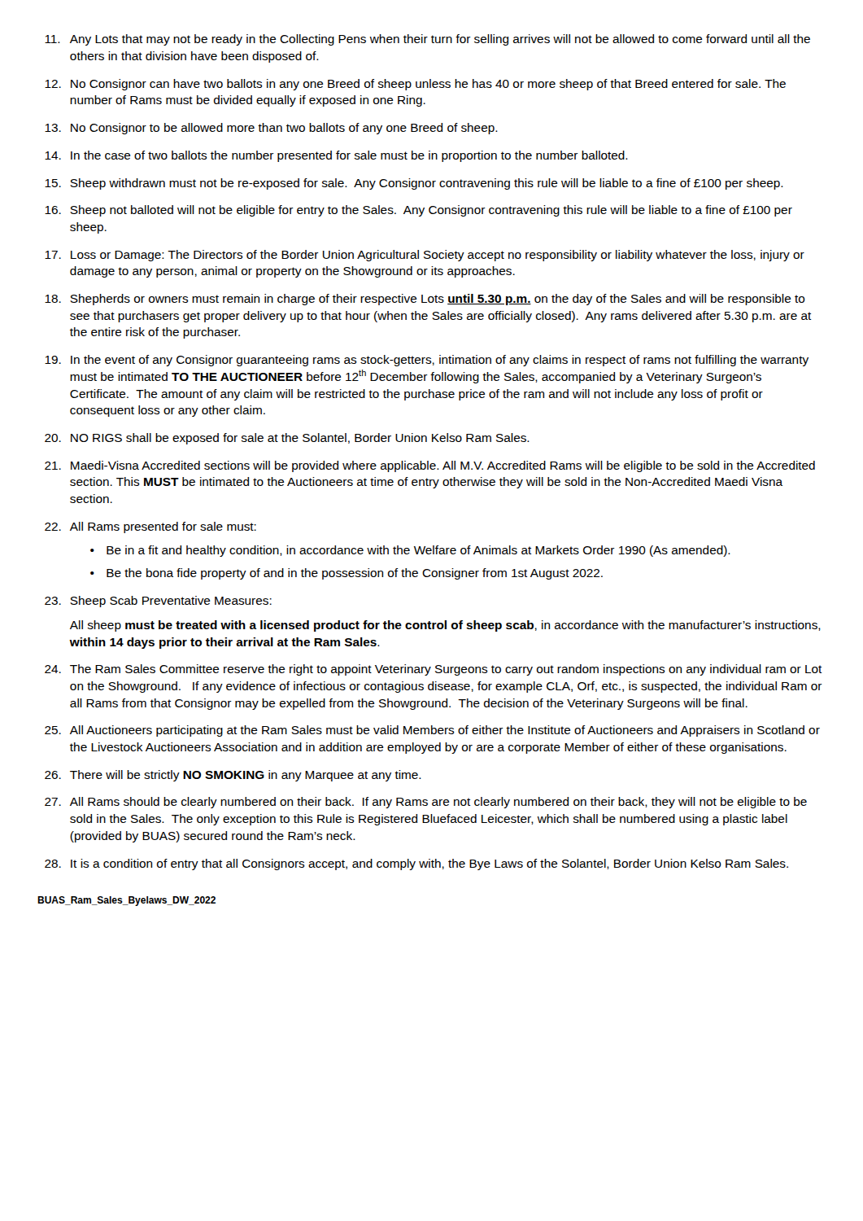Any Lots that may not be ready in the Collecting Pens when their turn for selling arrives will not be allowed to come forward until all the others in that division have been disposed of.
No Consignor can have two ballots in any one Breed of sheep unless he has 40 or more sheep of that Breed entered for sale. The number of Rams must be divided equally if exposed in one Ring.
No Consignor to be allowed more than two ballots of any one Breed of sheep.
In the case of two ballots the number presented for sale must be in proportion to the number balloted.
Sheep withdrawn must not be re-exposed for sale. Any Consignor contravening this rule will be liable to a fine of £100 per sheep.
Sheep not balloted will not be eligible for entry to the Sales. Any Consignor contravening this rule will be liable to a fine of £100 per sheep.
Loss or Damage: The Directors of the Border Union Agricultural Society accept no responsibility or liability whatever the loss, injury or damage to any person, animal or property on the Showground or its approaches.
Shepherds or owners must remain in charge of their respective Lots until 5.30 p.m. on the day of the Sales and will be responsible to see that purchasers get proper delivery up to that hour (when the Sales are officially closed). Any rams delivered after 5.30 p.m. are at the entire risk of the purchaser.
In the event of any Consignor guaranteeing rams as stock-getters, intimation of any claims in respect of rams not fulfilling the warranty must be intimated TO THE AUCTIONEER before 12th December following the Sales, accompanied by a Veterinary Surgeon’s Certificate. The amount of any claim will be restricted to the purchase price of the ram and will not include any loss of profit or consequent loss or any other claim.
NO RIGS shall be exposed for sale at the Solantel, Border Union Kelso Ram Sales.
Maedi-Visna Accredited sections will be provided where applicable. All M.V. Accredited Rams will be eligible to be sold in the Accredited section. This MUST be intimated to the Auctioneers at time of entry otherwise they will be sold in the Non-Accredited Maedi Visna section.
All Rams presented for sale must:
Be in a fit and healthy condition, in accordance with the Welfare of Animals at Markets Order 1990 (As amended).
Be the bona fide property of and in the possession of the Consigner from 1st August 2022.
Sheep Scab Preventative Measures:
All sheep must be treated with a licensed product for the control of sheep scab, in accordance with the manufacturer’s instructions, within 14 days prior to their arrival at the Ram Sales.
The Ram Sales Committee reserve the right to appoint Veterinary Surgeons to carry out random inspections on any individual ram or Lot on the Showground. If any evidence of infectious or contagious disease, for example CLA, Orf, etc., is suspected, the individual Ram or all Rams from that Consignor may be expelled from the Showground. The decision of the Veterinary Surgeons will be final.
All Auctioneers participating at the Ram Sales must be valid Members of either the Institute of Auctioneers and Appraisers in Scotland or the Livestock Auctioneers Association and in addition are employed by or are a corporate Member of either of these organisations.
There will be strictly NO SMOKING in any Marquee at any time.
All Rams should be clearly numbered on their back. If any Rams are not clearly numbered on their back, they will not be eligible to be sold in the Sales. The only exception to this Rule is Registered Bluefaced Leicester, which shall be numbered using a plastic label (provided by BUAS) secured round the Ram’s neck.
It is a condition of entry that all Consignors accept, and comply with, the Bye Laws of the Solantel, Border Union Kelso Ram Sales.
BUAS_Ram_Sales_Byelaws_DW_2022